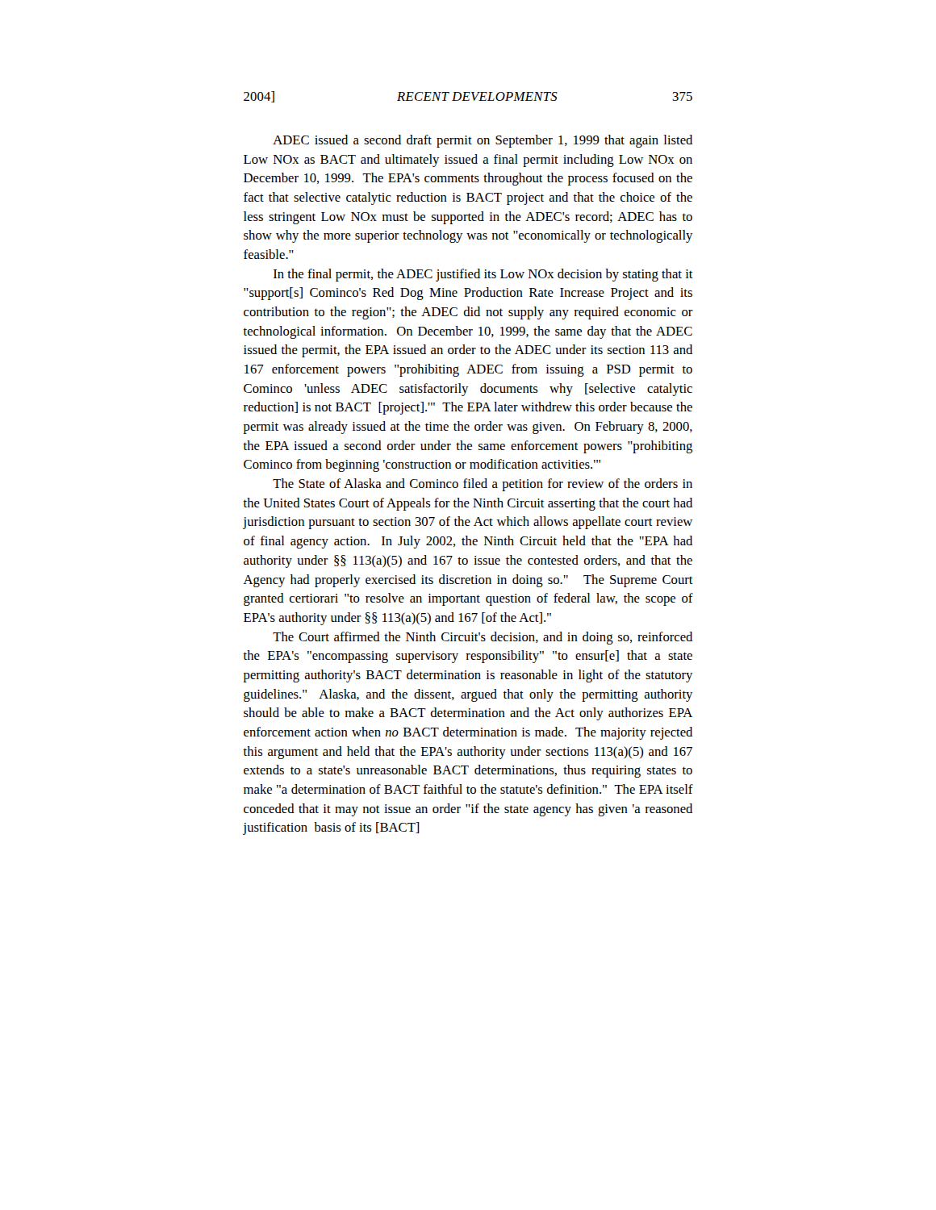2004] RECENT DEVELOPMENTS 375
ADEC issued a second draft permit on September 1, 1999 that again listed Low NOx as BACT and ultimately issued a final permit including Low NOx on December 10, 1999. The EPA's comments throughout the process focused on the fact that selective catalytic reduction is BACT project and that the choice of the less stringent Low NOx must be supported in the ADEC's record; ADEC has to show why the more superior technology was not "economically or technologically feasible."
In the final permit, the ADEC justified its Low NOx decision by stating that it "support[s] Cominco's Red Dog Mine Production Rate Increase Project and its contribution to the region"; the ADEC did not supply any required economic or technological information. On December 10, 1999, the same day that the ADEC issued the permit, the EPA issued an order to the ADEC under its section 113 and 167 enforcement powers "prohibiting ADEC from issuing a PSD permit to Cominco 'unless ADEC satisfactorily documents why [selective catalytic reduction] is not BACT [project].'" The EPA later withdrew this order because the permit was already issued at the time the order was given. On February 8, 2000, the EPA issued a second order under the same enforcement powers "prohibiting Cominco from beginning 'construction or modification activities.'"
The State of Alaska and Cominco filed a petition for review of the orders in the United States Court of Appeals for the Ninth Circuit asserting that the court had jurisdiction pursuant to section 307 of the Act which allows appellate court review of final agency action. In July 2002, the Ninth Circuit held that the "EPA had authority under §§ 113(a)(5) and 167 to issue the contested orders, and that the Agency had properly exercised its discretion in doing so." The Supreme Court granted certiorari "to resolve an important question of federal law, the scope of EPA's authority under §§ 113(a)(5) and 167 [of the Act]."
The Court affirmed the Ninth Circuit's decision, and in doing so, reinforced the EPA's "encompassing supervisory responsibility" "to ensur[e] that a state permitting authority's BACT determination is reasonable in light of the statutory guidelines." Alaska, and the dissent, argued that only the permitting authority should be able to make a BACT determination and the Act only authorizes EPA enforcement action when no BACT determination is made. The majority rejected this argument and held that the EPA's authority under sections 113(a)(5) and 167 extends to a state's unreasonable BACT determinations, thus requiring states to make "a determination of BACT faithful to the statute's definition." The EPA itself conceded that it may not issue an order "if the state agency has given 'a reasoned justification basis of its [BACT]